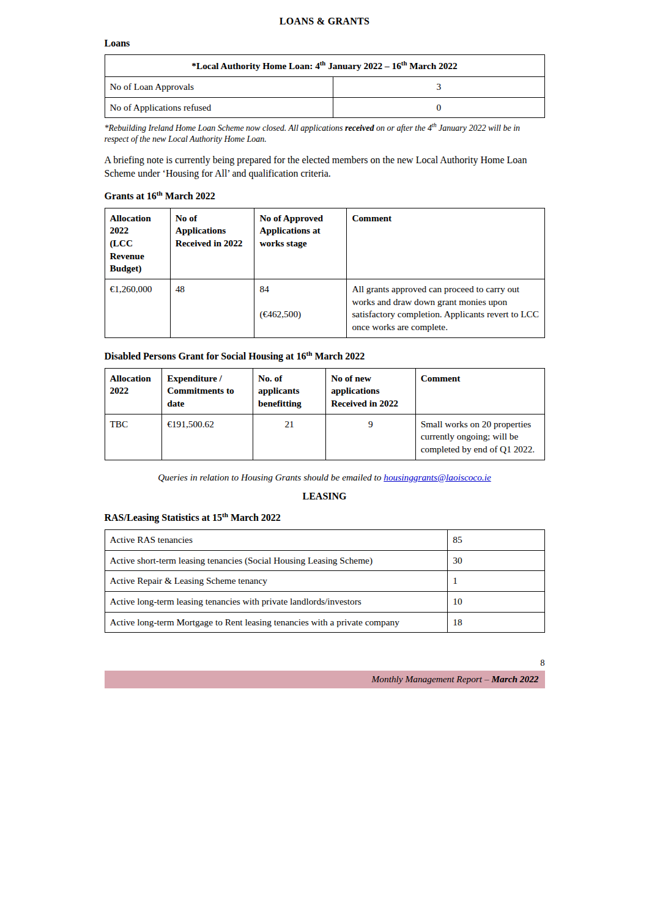LOANS & GRANTS
Loans
| *Local Authority Home Loan: 4 th January 2022 – 16 th March 2022 |
| No of Loan Approvals | 3 |
| No of Applications refused | 0 |
*Rebuilding Ireland Home Loan Scheme now closed. All applications received on or after the 4th January 2022 will be in respect of the new Local Authority Home Loan.
A briefing note is currently being prepared for the elected members on the new Local Authority Home Loan Scheme under ‘Housing for All’ and qualification criteria.
Grants at 16th March 2022
| Allocation 2022 (LCC Revenue Budget) | No of Applications Received in 2022 | No of Approved Applications at works stage | Comment |
| --- | --- | --- | --- |
| €1,260,000 | 48 | 84 (€462,500) | All grants approved can proceed to carry out works and draw down grant monies upon satisfactory completion. Applicants revert to LCC once works are complete. |
Disabled Persons Grant for Social Housing at 16th March 2022
| Allocation 2022 | Expenditure / Commitments to date | No. of applicants benefitting | No of new applications Received in 2022 | Comment |
| --- | --- | --- | --- | --- |
| TBC | €191,500.62 | 21 | 9 | Small works on 20 properties currently ongoing; will be completed by end of Q1 2022. |
Queries in relation to Housing Grants should be emailed to housinggrants@laoiscoco.ie
LEASING
RAS/Leasing Statistics at 15th March 2022
| Active RAS tenancies | 85 |
| Active short-term leasing tenancies (Social Housing Leasing Scheme) | 30 |
| Active Repair & Leasing Scheme tenancy | 1 |
| Active long-term leasing tenancies with private landlords/investors | 10 |
| Active long-term Mortgage to Rent leasing tenancies with a private company | 18 |
8
Monthly Management Report – March 2022